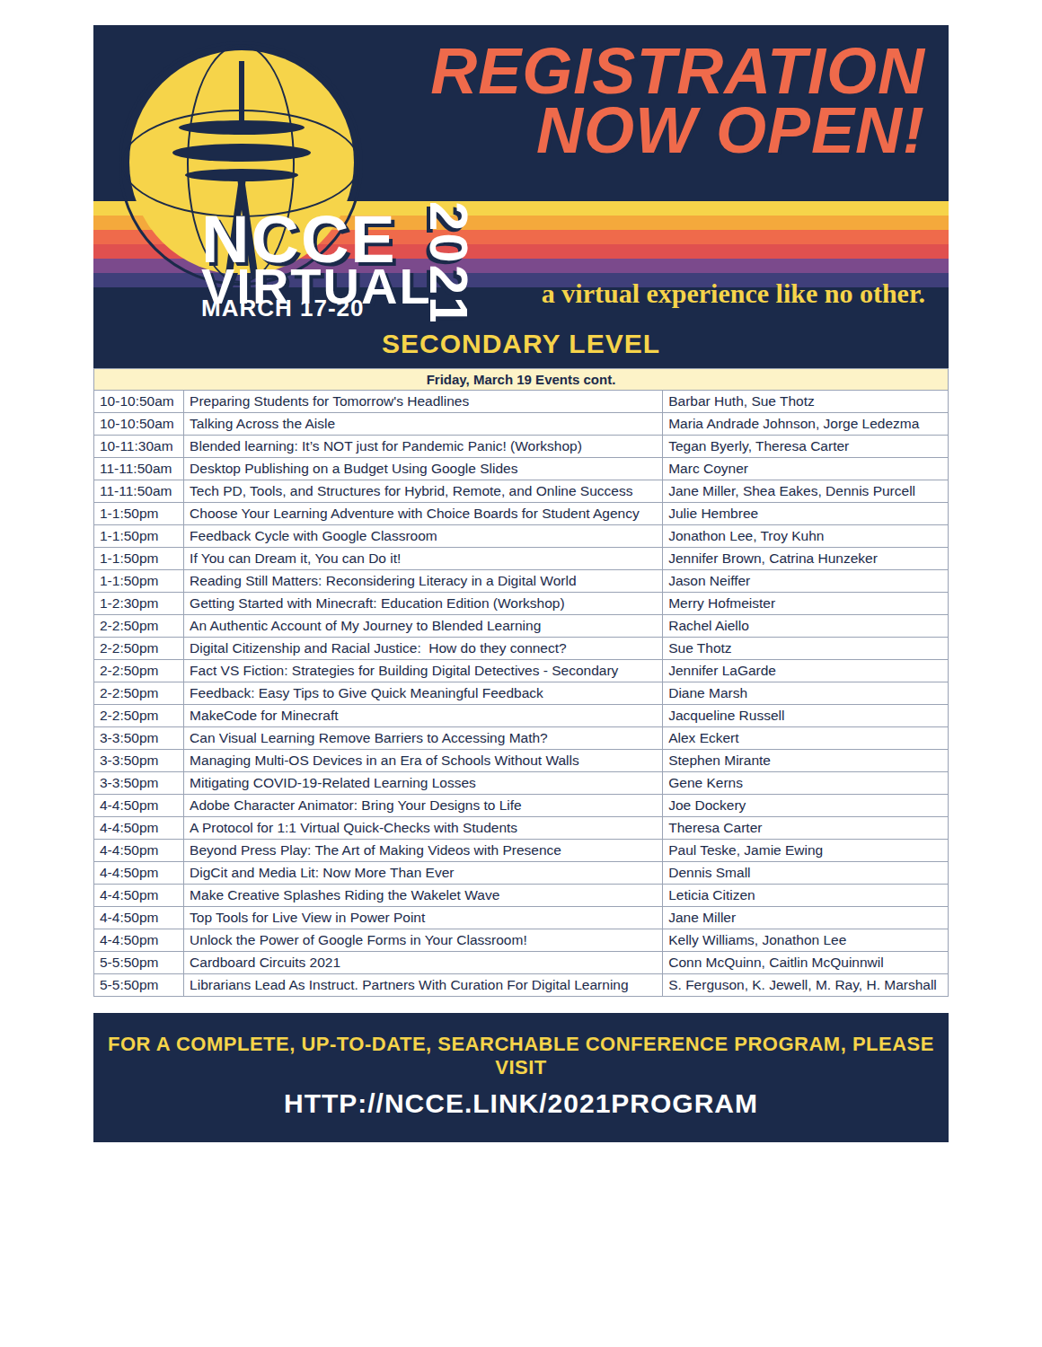REGISTRATION NOW OPEN!
NCCE
2021
VIRTUAL
MARCH 17-20
a virtual experience like no other.
SECONDARY LEVEL
| Friday, March 19 Events cont. |
| 10-10:50am | Preparing Students for Tomorrow's Headlines | Barbar Huth, Sue Thotz |
| 10-10:50am | Talking Across the Aisle | Maria Andrade Johnson, Jorge Ledezma |
| 10-11:30am | Blended learning: It’s NOT just for Pandemic Panic! (Workshop) | Tegan Byerly, Theresa Carter |
| 11-11:50am | Desktop Publishing on a Budget Using Google Slides | Marc Coyner |
| 11-11:50am | Tech PD, Tools, and Structures for Hybrid, Remote, and Online Success | Jane Miller, Shea Eakes, Dennis Purcell |
| 1-1:50pm | Choose Your Learning Adventure with Choice Boards for Student Agency | Julie Hembree |
| 1-1:50pm | Feedback Cycle with Google Classroom | Jonathon Lee, Troy Kuhn |
| 1-1:50pm | If You can Dream it, You can Do it! | Jennifer Brown, Catrina Hunzeker |
| 1-1:50pm | Reading Still Matters: Reconsidering Literacy in a Digital World | Jason Neiffer |
| 1-2:30pm | Getting Started with Minecraft: Education Edition (Workshop) | Merry Hofmeister |
| 2-2:50pm | An Authentic Account of My Journey to Blended Learning | Rachel Aiello |
| 2-2:50pm | Digital Citizenship and Racial Justice: How do they connect? | Sue Thotz |
| 2-2:50pm | Fact VS Fiction: Strategies for Building Digital Detectives - Secondary | Jennifer LaGarde |
| 2-2:50pm | Feedback: Easy Tips to Give Quick Meaningful Feedback | Diane Marsh |
| 2-2:50pm | MakeCode for Minecraft | Jacqueline Russell |
| 3-3:50pm | Can Visual Learning Remove Barriers to Accessing Math? | Alex Eckert |
| 3-3:50pm | Managing Multi-OS Devices in an Era of Schools Without Walls | Stephen Mirante |
| 3-3:50pm | Mitigating COVID-19-Related Learning Losses | Gene Kerns |
| 4-4:50pm | Adobe Character Animator: Bring Your Designs to Life | Joe Dockery |
| 4-4:50pm | A Protocol for 1:1 Virtual Quick-Checks with Students | Theresa Carter |
| 4-4:50pm | Beyond Press Play: The Art of Making Videos with Presence | Paul Teske, Jamie Ewing |
| 4-4:50pm | DigCit and Media Lit: Now More Than Ever | Dennis Small |
| 4-4:50pm | Make Creative Splashes Riding the Wakelet Wave | Leticia Citizen |
| 4-4:50pm | Top Tools for Live View in Power Point | Jane Miller |
| 4-4:50pm | Unlock the Power of Google Forms in Your Classroom! | Kelly Williams, Jonathon Lee |
| 5-5:50pm | Cardboard Circuits 2021 | Conn McQuinn, Caitlin McQuinnwil |
| 5-5:50pm | Librarians Lead As Instruct. Partners With Curation For Digital Learning | S. Ferguson, K. Jewell, M. Ray, H. Marshall |
FOR A COMPLETE, UP-TO-DATE, SEARCHABLE CONFERENCE PROGRAM, PLEASE VISIT
HTTP://NCCE.LINK/2021PROGRAM